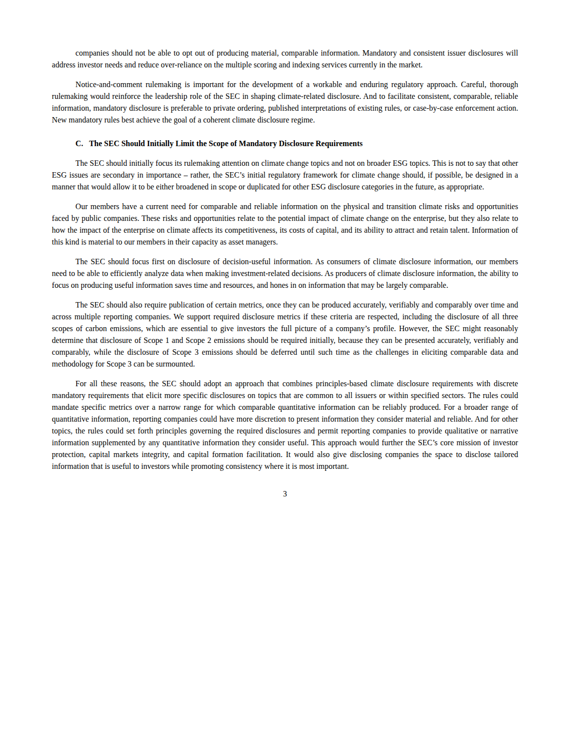companies should not be able to opt out of producing material, comparable information. Mandatory and consistent issuer disclosures will address investor needs and reduce over-reliance on the multiple scoring and indexing services currently in the market.
Notice-and-comment rulemaking is important for the development of a workable and enduring regulatory approach. Careful, thorough rulemaking would reinforce the leadership role of the SEC in shaping climate-related disclosure. And to facilitate consistent, comparable, reliable information, mandatory disclosure is preferable to private ordering, published interpretations of existing rules, or case-by-case enforcement action. New mandatory rules best achieve the goal of a coherent climate disclosure regime.
C. The SEC Should Initially Limit the Scope of Mandatory Disclosure Requirements
The SEC should initially focus its rulemaking attention on climate change topics and not on broader ESG topics. This is not to say that other ESG issues are secondary in importance – rather, the SEC’s initial regulatory framework for climate change should, if possible, be designed in a manner that would allow it to be either broadened in scope or duplicated for other ESG disclosure categories in the future, as appropriate.
Our members have a current need for comparable and reliable information on the physical and transition climate risks and opportunities faced by public companies. These risks and opportunities relate to the potential impact of climate change on the enterprise, but they also relate to how the impact of the enterprise on climate affects its competitiveness, its costs of capital, and its ability to attract and retain talent. Information of this kind is material to our members in their capacity as asset managers.
The SEC should focus first on disclosure of decision-useful information. As consumers of climate disclosure information, our members need to be able to efficiently analyze data when making investment-related decisions. As producers of climate disclosure information, the ability to focus on producing useful information saves time and resources, and hones in on information that may be largely comparable.
The SEC should also require publication of certain metrics, once they can be produced accurately, verifiably and comparably over time and across multiple reporting companies. We support required disclosure metrics if these criteria are respected, including the disclosure of all three scopes of carbon emissions, which are essential to give investors the full picture of a company’s profile. However, the SEC might reasonably determine that disclosure of Scope 1 and Scope 2 emissions should be required initially, because they can be presented accurately, verifiably and comparably, while the disclosure of Scope 3 emissions should be deferred until such time as the challenges in eliciting comparable data and methodology for Scope 3 can be surmounted.
For all these reasons, the SEC should adopt an approach that combines principles-based climate disclosure requirements with discrete mandatory requirements that elicit more specific disclosures on topics that are common to all issuers or within specified sectors. The rules could mandate specific metrics over a narrow range for which comparable quantitative information can be reliably produced. For a broader range of quantitative information, reporting companies could have more discretion to present information they consider material and reliable. And for other topics, the rules could set forth principles governing the required disclosures and permit reporting companies to provide qualitative or narrative information supplemented by any quantitative information they consider useful. This approach would further the SEC’s core mission of investor protection, capital markets integrity, and capital formation facilitation. It would also give disclosing companies the space to disclose tailored information that is useful to investors while promoting consistency where it is most important.
3